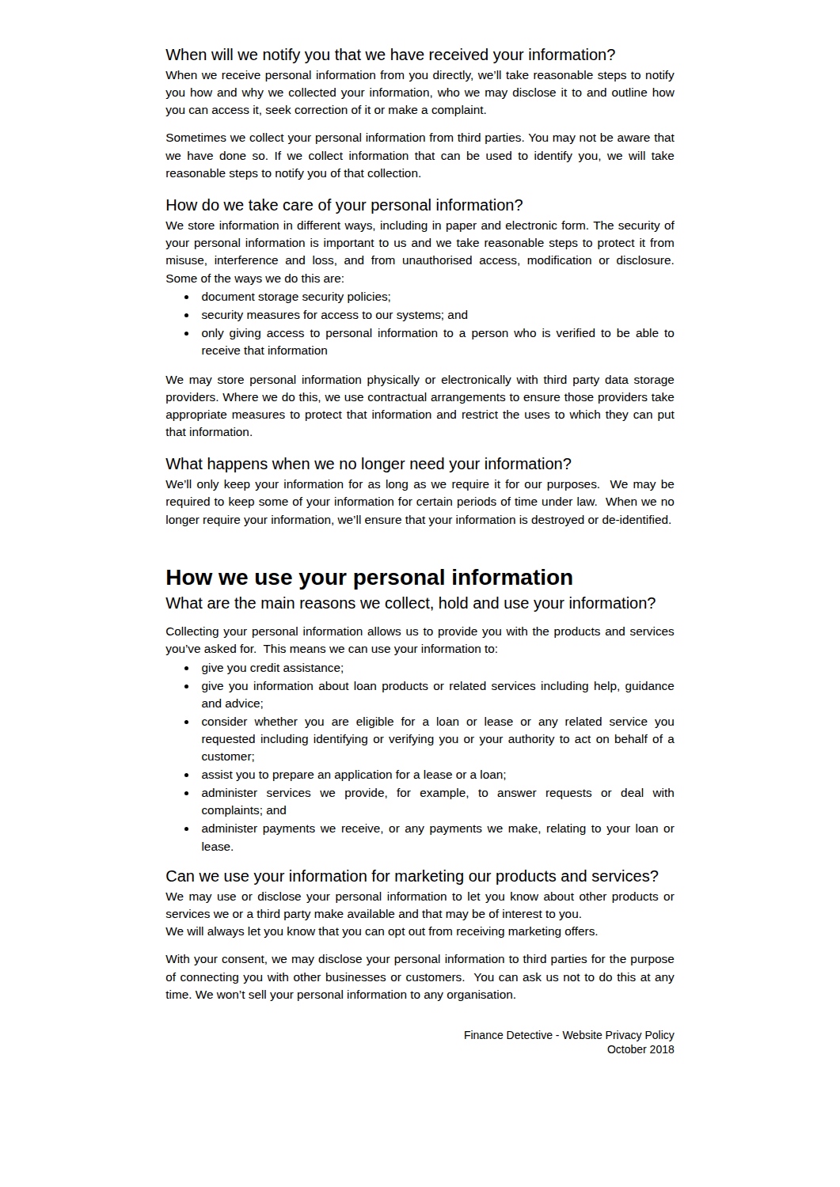When will we notify you that we have received your information?
When we receive personal information from you directly, we’ll take reasonable steps to notify you how and why we collected your information, who we may disclose it to and outline how you can access it, seek correction of it or make a complaint.
Sometimes we collect your personal information from third parties. You may not be aware that we have done so. If we collect information that can be used to identify you, we will take reasonable steps to notify you of that collection.
How do we take care of your personal information?
We store information in different ways, including in paper and electronic form. The security of your personal information is important to us and we take reasonable steps to protect it from misuse, interference and loss, and from unauthorised access, modification or disclosure. Some of the ways we do this are:
document storage security policies;
security measures for access to our systems; and
only giving access to personal information to a person who is verified to be able to receive that information
We may store personal information physically or electronically with third party data storage providers. Where we do this, we use contractual arrangements to ensure those providers take appropriate measures to protect that information and restrict the uses to which they can put that information.
What happens when we no longer need your information?
We’ll only keep your information for as long as we require it for our purposes. We may be required to keep some of your information for certain periods of time under law. When we no longer require your information, we’ll ensure that your information is destroyed or de-identified.
How we use your personal information
What are the main reasons we collect, hold and use your information?
Collecting your personal information allows us to provide you with the products and services you’ve asked for. This means we can use your information to:
give you credit assistance;
give you information about loan products or related services including help, guidance and advice;
consider whether you are eligible for a loan or lease or any related service you requested including identifying or verifying you or your authority to act on behalf of a customer;
assist you to prepare an application for a lease or a loan;
administer services we provide, for example, to answer requests or deal with complaints; and
administer payments we receive, or any payments we make, relating to your loan or lease.
Can we use your information for marketing our products and services?
We may use or disclose your personal information to let you know about other products or services we or a third party make available and that may be of interest to you.
We will always let you know that you can opt out from receiving marketing offers.
With your consent, we may disclose your personal information to third parties for the purpose of connecting you with other businesses or customers. You can ask us not to do this at any time. We won’t sell your personal information to any organisation.
Finance Detective - Website Privacy Policy
October 2018